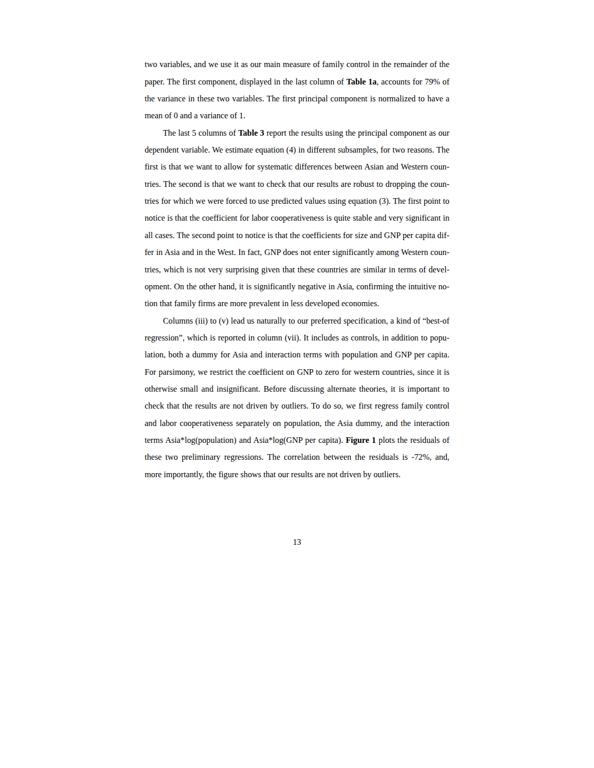two variables, and we use it as our main measure of family control in the remainder of the paper. The first component, displayed in the last column of Table 1a, accounts for 79% of the variance in these two variables. The first principal component is normalized to have a mean of 0 and a variance of 1.
The last 5 columns of Table 3 report the results using the principal component as our dependent variable. We estimate equation (4) in different subsamples, for two reasons. The first is that we want to allow for systematic differences between Asian and Western countries. The second is that we want to check that our results are robust to dropping the countries for which we were forced to use predicted values using equation (3). The first point to notice is that the coefficient for labor cooperativeness is quite stable and very significant in all cases. The second point to notice is that the coefficients for size and GNP per capita differ in Asia and in the West. In fact, GNP does not enter significantly among Western countries, which is not very surprising given that these countries are similar in terms of development. On the other hand, it is significantly negative in Asia, confirming the intuitive notion that family firms are more prevalent in less developed economies.
Columns (iii) to (v) lead us naturally to our preferred specification, a kind of “best-of regression”, which is reported in column (vii). It includes as controls, in addition to population, both a dummy for Asia and interaction terms with population and GNP per capita. For parsimony, we restrict the coefficient on GNP to zero for western countries, since it is otherwise small and insignificant. Before discussing alternate theories, it is important to check that the results are not driven by outliers. To do so, we first regress family control and labor cooperativeness separately on population, the Asia dummy, and the interaction terms Asia*log(population) and Asia*log(GNP per capita). Figure 1 plots the residuals of these two preliminary regressions. The correlation between the residuals is -72%, and, more importantly, the figure shows that our results are not driven by outliers.
13